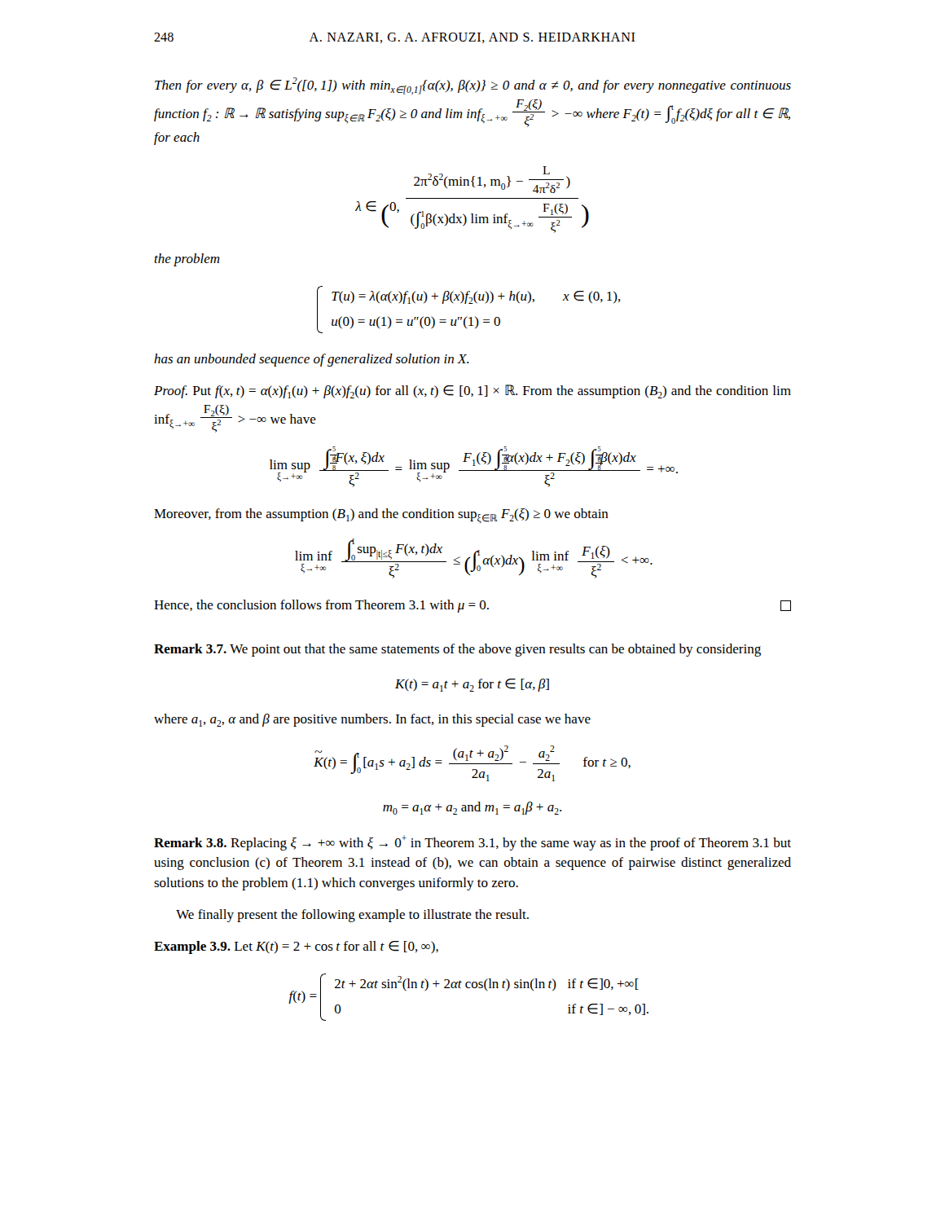248 A. NAZARI, G. A. AFROUZI, AND S. HEIDARKHANI 248
Then for every α, β ∈ L2([0, 1]) with minx∈[0,1]{α(x), β(x)} ≥ 0 and α ≠ 0, and for every nonnegative continuous function f2 : ℝ → ℝ satisfying supξ∈ℝ F2(ξ) ≥ 0 and lim infξ→+∞ F2(ξ) ξ2 > −∞ where F2(t) = t∫0 f2(ξ)dξ for all t ∈ ℝ, for each
λ ∈ (0, 2π2δ2(min{1, m0} − L 4π2δ2)(1∫0 β(x)dx) lim infξ→+∞ F1(ξ) ξ2)
the problem
| T ( u ) = λ ( α ( x ) f 1 ( u ) + β ( x ) f 2 ( u )) + h ( u ), | x ∈ (0, 1), |
| u (0) = u (1) = u ″(0) = u ″(1) = 0 | |
has an unbounded sequence of generalized solution in X.
Proof. Put f(x, t) = α(x)f1(u) + β(x)f2(u) for all (x, t) ∈ [0, 1] × ℝ. From the assumption (B2) and the condition lim infξ→+∞ F2(ξ) ξ2 > −∞ we have
lim sup ξ→+∞ 58∫38 F(x, ξ)dx ξ2 = lim sup ξ→+∞ F1(ξ) 58∫38 α(x)dx + F2(ξ) 58∫38 β(x)dx ξ2 = +∞.
Moreover, from the assumption (B1) and the condition supξ∈ℝ F2(ξ) ≥ 0 we obtain
lim inf ξ→+∞ 1∫0 sup|t|≤ξ F(x, t)dx ξ2 ≤ (1∫0 α(x)dx) lim inf ξ→+∞ F1(ξ) ξ2 < +∞.
Hence, the conclusion follows from Theorem 3.1 with μ = 0.
Remark 3.7. We point out that the same statements of the above given results can be obtained by considering
K(t) = a1t + a2 for t ∈ [α, β]
where a1, a2, α and β are positive numbers. In fact, in this special case we have
K(t) = t∫0 [a1s + a2] ds = (a1t + a2)22a1 − a222a1 for t ≥ 0,
m0 = a1α + a2 and m1 = a1β + a2.
Remark 3.8. Replacing ξ → +∞ with ξ → 0+ in Theorem 3.1, by the same way as in the proof of Theorem 3.1 but using conclusion (c) of Theorem 3.1 instead of (b), we can obtain a sequence of pairwise distinct generalized solutions to the problem (1.1) which converges uniformly to zero.
We finally present the following example to illustrate the result.
Example 3.9. Let K(t) = 2 + cos t for all t ∈ [0, ∞),
f(t) =
| 2 t + 2 αt sin 2 (ln t ) + 2 αt cos(ln t ) sin(ln t ) | if t ∈]0, +∞[ |
| 0 | if t ∈] − ∞, 0]. |